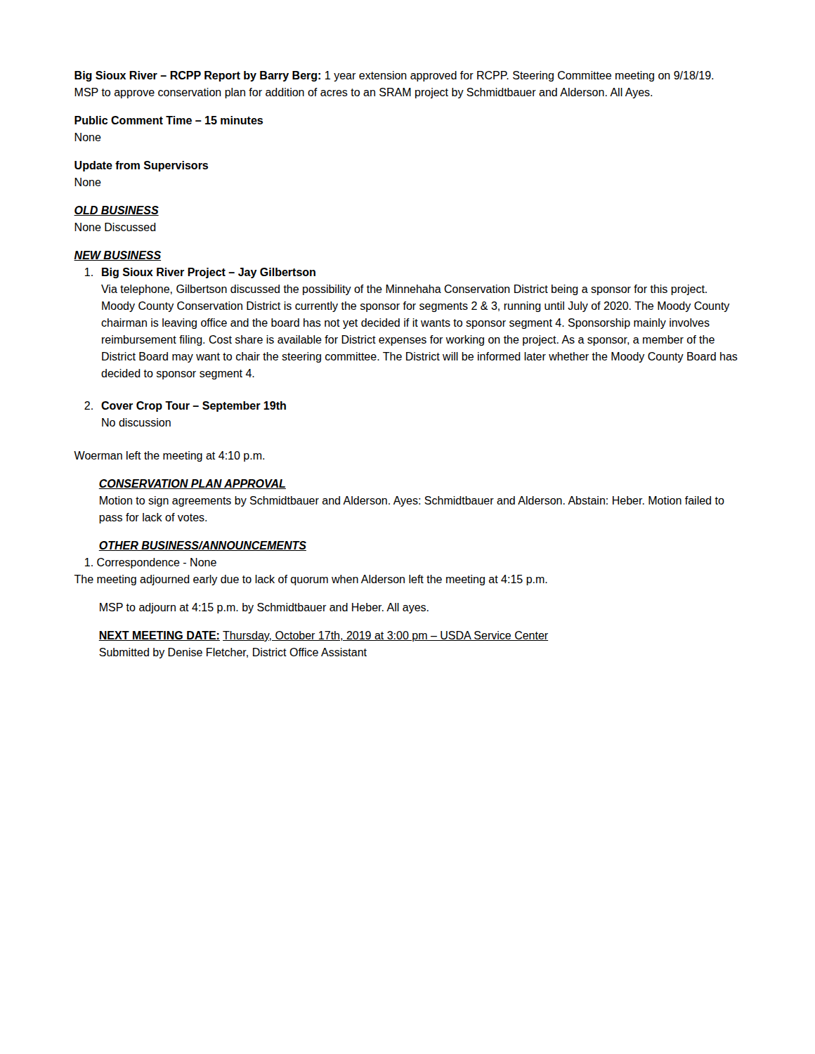Big Sioux River – RCPP Report by Barry Berg: 1 year extension approved for RCPP. Steering Committee meeting on 9/18/19. MSP to approve conservation plan for addition of acres to an SRAM project by Schmidtbauer and Alderson. All Ayes.
Public Comment Time – 15 minutes
None
Update from Supervisors
None
OLD BUSINESS
None Discussed
NEW BUSINESS
Big Sioux River Project – Jay Gilbertson
Via telephone, Gilbertson discussed the possibility of the Minnehaha Conservation District being a sponsor for this project. Moody County Conservation District is currently the sponsor for segments 2 & 3, running until July of 2020. The Moody County chairman is leaving office and the board has not yet decided if it wants to sponsor segment 4. Sponsorship mainly involves reimbursement filing. Cost share is available for District expenses for working on the project. As a sponsor, a member of the District Board may want to chair the steering committee. The District will be informed later whether the Moody County Board has decided to sponsor segment 4.
Cover Crop Tour – September 19th
No discussion
Woerman left the meeting at 4:10 p.m.
CONSERVATION PLAN APPROVAL
Motion to sign agreements by Schmidtbauer and Alderson. Ayes: Schmidtbauer and Alderson. Abstain: Heber. Motion failed to pass for lack of votes.
OTHER BUSINESS/ANNOUNCEMENTS
Correspondence - None
The meeting adjourned early due to lack of quorum when Alderson left the meeting at 4:15 p.m.
MSP to adjourn at 4:15 p.m. by Schmidtbauer and Heber. All ayes.
NEXT MEETING DATE: Thursday, October 17th, 2019 at 3:00 pm – USDA Service Center
Submitted by Denise Fletcher, District Office Assistant